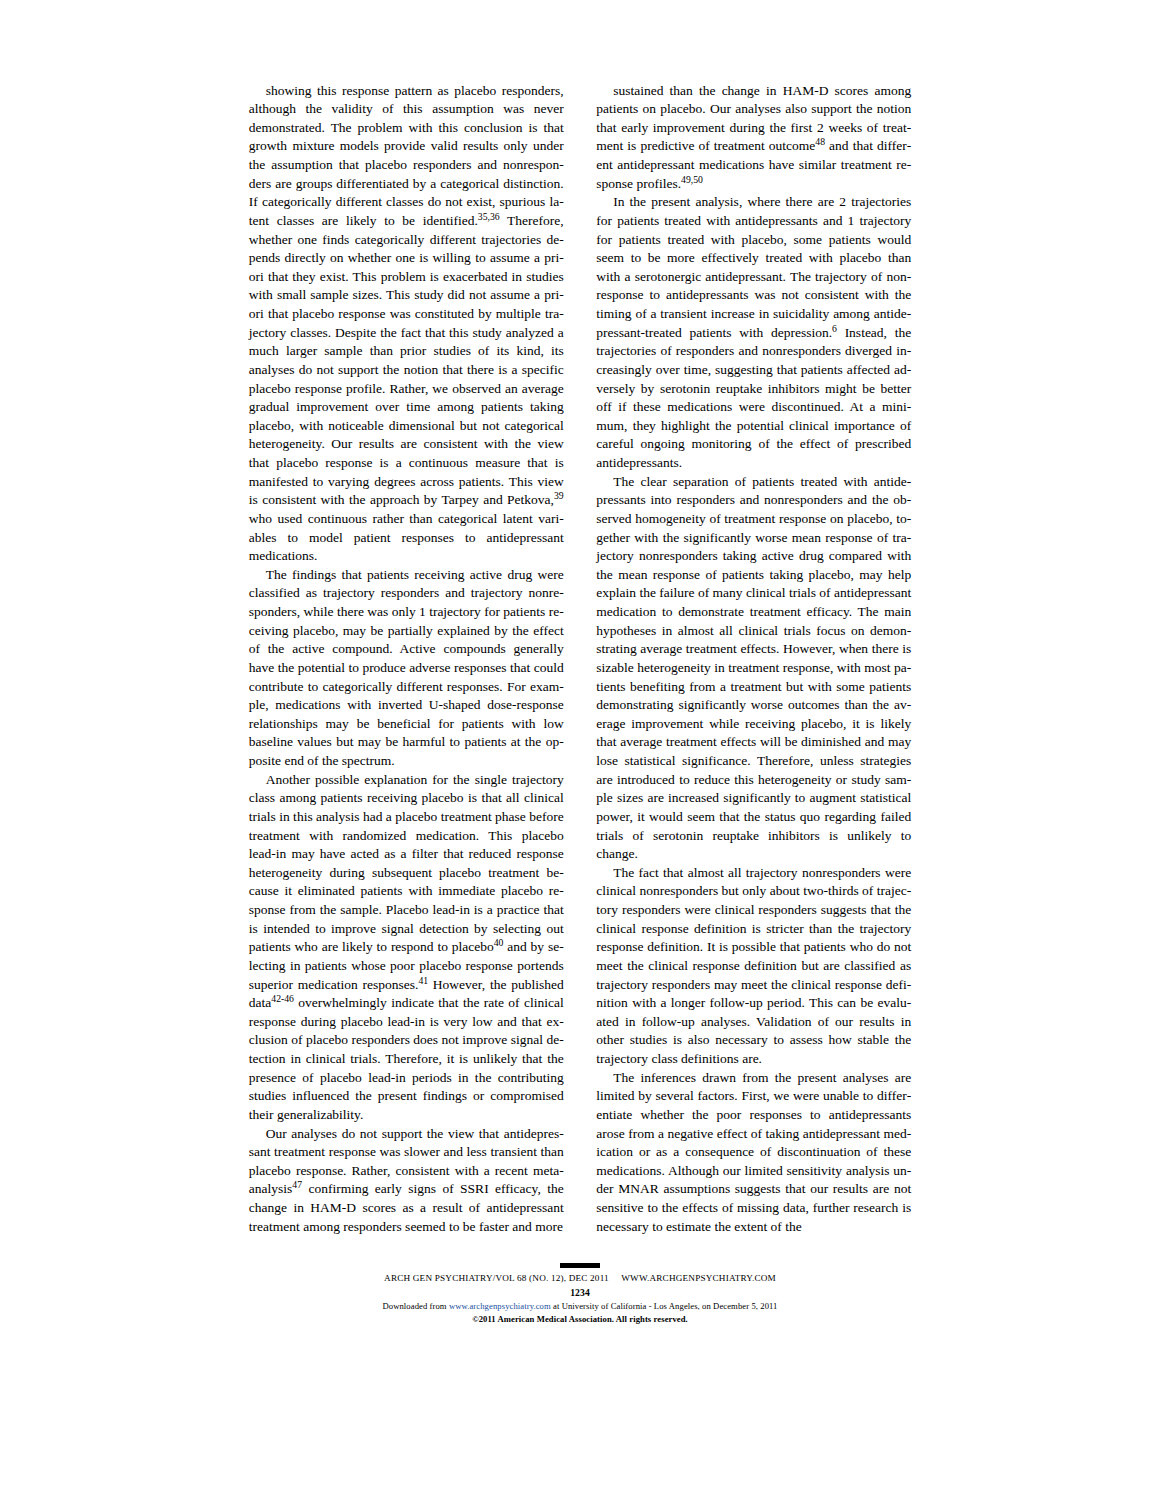showing this response pattern as placebo responders, although the validity of this assumption was never demonstrated. The problem with this conclusion is that growth mixture models provide valid results only under the assumption that placebo responders and nonresponders are groups differentiated by a categorical distinction. If categorically different classes do not exist, spurious latent classes are likely to be identified.35,36 Therefore, whether one finds categorically different trajectories depends directly on whether one is willing to assume a priori that they exist. This problem is exacerbated in studies with small sample sizes. This study did not assume a priori that placebo response was constituted by multiple trajectory classes. Despite the fact that this study analyzed a much larger sample than prior studies of its kind, its analyses do not support the notion that there is a specific placebo response profile. Rather, we observed an average gradual improvement over time among patients taking placebo, with noticeable dimensional but not categorical heterogeneity. Our results are consistent with the view that placebo response is a continuous measure that is manifested to varying degrees across patients. This view is consistent with the approach by Tarpey and Petkova,39 who used continuous rather than categorical latent variables to model patient responses to antidepressant medications.
The findings that patients receiving active drug were classified as trajectory responders and trajectory nonresponders, while there was only 1 trajectory for patients receiving placebo, may be partially explained by the effect of the active compound. Active compounds generally have the potential to produce adverse responses that could contribute to categorically different responses. For example, medications with inverted U-shaped dose-response relationships may be beneficial for patients with low baseline values but may be harmful to patients at the opposite end of the spectrum.
Another possible explanation for the single trajectory class among patients receiving placebo is that all clinical trials in this analysis had a placebo treatment phase before treatment with randomized medication. This placebo lead-in may have acted as a filter that reduced response heterogeneity during subsequent placebo treatment because it eliminated patients with immediate placebo response from the sample. Placebo lead-in is a practice that is intended to improve signal detection by selecting out patients who are likely to respond to placebo40 and by selecting in patients whose poor placebo response portends superior medication responses.41 However, the published data42-46 overwhelmingly indicate that the rate of clinical response during placebo lead-in is very low and that exclusion of placebo responders does not improve signal detection in clinical trials. Therefore, it is unlikely that the presence of placebo lead-in periods in the contributing studies influenced the present findings or compromised their generalizability.
Our analyses do not support the view that antidepressant treatment response was slower and less transient than placebo response. Rather, consistent with a recent meta-analysis47 confirming early signs of SSRI efficacy, the change in HAM-D scores as a result of antidepressant treatment among responders seemed to be faster and more
sustained than the change in HAM-D scores among patients on placebo. Our analyses also support the notion that early improvement during the first 2 weeks of treatment is predictive of treatment outcome48 and that different antidepressant medications have similar treatment response profiles.49,50
In the present analysis, where there are 2 trajectories for patients treated with antidepressants and 1 trajectory for patients treated with placebo, some patients would seem to be more effectively treated with placebo than with a serotonergic antidepressant. The trajectory of nonresponse to antidepressants was not consistent with the timing of a transient increase in suicidality among antidepressant-treated patients with depression.6 Instead, the trajectories of responders and nonresponders diverged increasingly over time, suggesting that patients affected adversely by serotonin reuptake inhibitors might be better off if these medications were discontinued. At a minimum, they highlight the potential clinical importance of careful ongoing monitoring of the effect of prescribed antidepressants.
The clear separation of patients treated with antidepressants into responders and nonresponders and the observed homogeneity of treatment response on placebo, together with the significantly worse mean response of trajectory nonresponders taking active drug compared with the mean response of patients taking placebo, may help explain the failure of many clinical trials of antidepressant medication to demonstrate treatment efficacy. The main hypotheses in almost all clinical trials focus on demonstrating average treatment effects. However, when there is sizable heterogeneity in treatment response, with most patients benefiting from a treatment but with some patients demonstrating significantly worse outcomes than the average improvement while receiving placebo, it is likely that average treatment effects will be diminished and may lose statistical significance. Therefore, unless strategies are introduced to reduce this heterogeneity or study sample sizes are increased significantly to augment statistical power, it would seem that the status quo regarding failed trials of serotonin reuptake inhibitors is unlikely to change.
The fact that almost all trajectory nonresponders were clinical nonresponders but only about two-thirds of trajectory responders were clinical responders suggests that the clinical response definition is stricter than the trajectory response definition. It is possible that patients who do not meet the clinical response definition but are classified as trajectory responders may meet the clinical response definition with a longer follow-up period. This can be evaluated in follow-up analyses. Validation of our results in other studies is also necessary to assess how stable the trajectory class definitions are.
The inferences drawn from the present analyses are limited by several factors. First, we were unable to differentiate whether the poor responses to antidepressants arose from a negative effect of taking antidepressant medication or as a consequence of discontinuation of these medications. Although our limited sensitivity analysis under MNAR assumptions suggests that our results are not sensitive to the effects of missing data, further research is necessary to estimate the extent of the
ARCH GEN PSYCHIATRY/VOL 68 (NO. 12), DEC 2011 WWW.ARCHGENPSYCHIATRY.COM
1234
Downloaded from www.archgenpsychiatry.com at University of California - Los Angeles, on December 5, 2011
©2011 American Medical Association. All rights reserved.